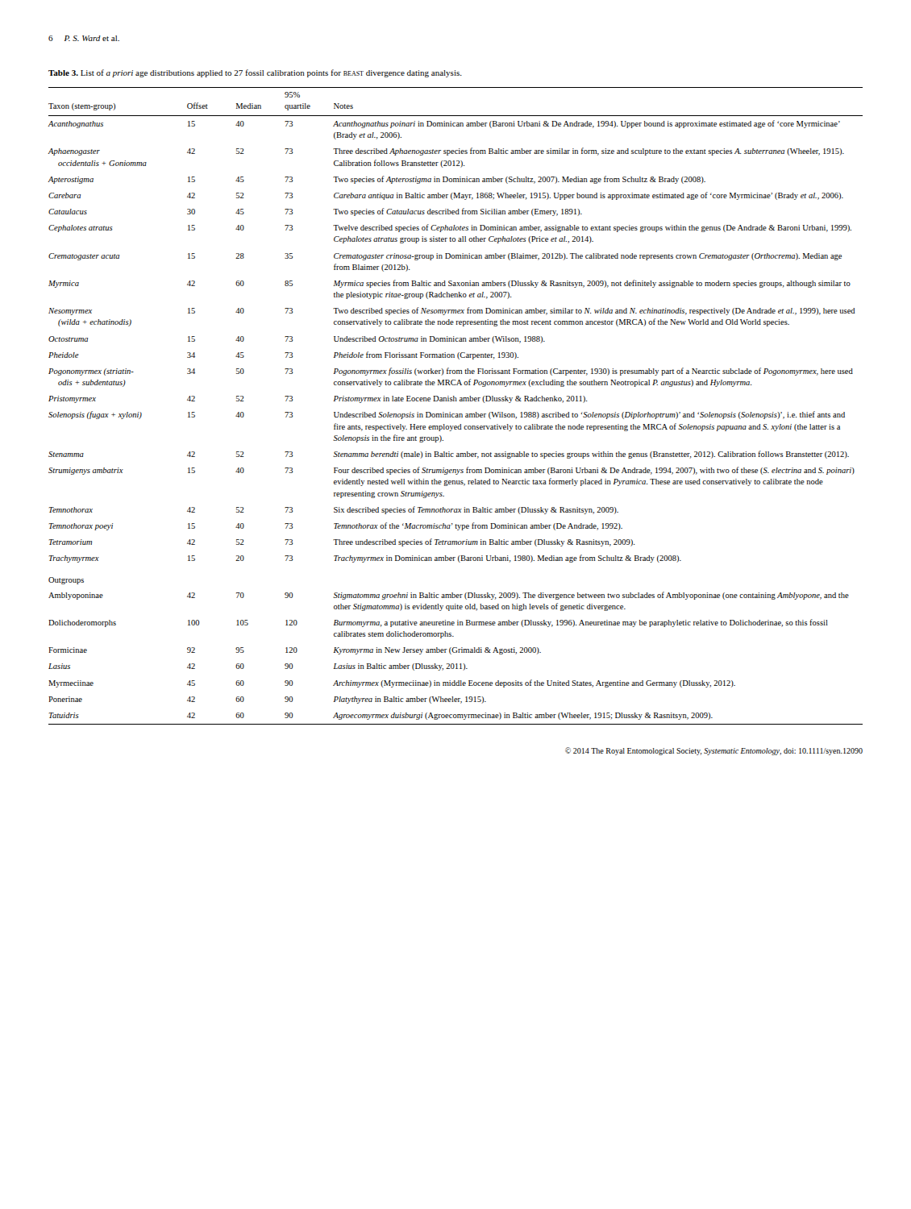6 P. S. Ward et al.
Table 3. List of a priori age distributions applied to 27 fossil calibration points for beast divergence dating analysis.
| Taxon (stem-group) | Offset | Median | 95% quartile | Notes |
| --- | --- | --- | --- | --- |
| Acanthognathus | 15 | 40 | 73 | Acanthognathus poinari in Dominican amber (Baroni Urbani & De Andrade, 1994). Upper bound is approximate estimated age of ‘core Myrmicinae’ (Brady et al. , 2006). |
| Aphaenogaster occidentalis + Goniomma | 42 | 52 | 73 | Three described Aphaenogaster species from Baltic amber are similar in form, size and sculpture to the extant species A. subterranea (Wheeler, 1915). Calibration follows Branstetter (2012). |
| Apterostigma | 15 | 45 | 73 | Two species of Apterostigma in Dominican amber (Schultz, 2007). Median age from Schultz & Brady (2008). |
| Carebara | 42 | 52 | 73 | Carebara antiqua in Baltic amber (Mayr, 1868; Wheeler, 1915). Upper bound is approximate estimated age of ‘core Myrmicinae’ (Brady et al. , 2006). |
| Cataulacus | 30 | 45 | 73 | Two species of Cataulacus described from Sicilian amber (Emery, 1891). |
| Cephalotes atratus | 15 | 40 | 73 | Twelve described species of Cephalotes in Dominican amber, assignable to extant species groups within the genus (De Andrade & Baroni Urbani, 1999). Cephalotes atratus group is sister to all other Cephalotes (Price et al. , 2014). |
| Crematogaster acuta | 15 | 28 | 35 | Crematogaster crinosa -group in Dominican amber (Blaimer, 2012b). The calibrated node represents crown Crematogaster ( Orthocrema ). Median age from Blaimer (2012b). |
| Myrmica | 42 | 60 | 85 | Myrmica species from Baltic and Saxonian ambers (Dlussky & Rasnitsyn, 2009), not definitely assignable to modern species groups, although similar to the plesiotypic ritae -group (Radchenko et al. , 2007). |
| Nesomyrmex (wilda + echatinodis) | 15 | 40 | 73 | Two described species of Nesomyrmex from Dominican amber, similar to N. wilda and N. echinatinodis , respectively (De Andrade et al. , 1999), here used conservatively to calibrate the node representing the most recent common ancestor (MRCA) of the New World and Old World species. |
| Octostruma | 15 | 40 | 73 | Undescribed Octostruma in Dominican amber (Wilson, 1988). |
| Pheidole | 34 | 45 | 73 | Pheidole from Florissant Formation (Carpenter, 1930). |
| Pogonomyrmex (striatin- odis + subdentatus) | 34 | 50 | 73 | Pogonomyrmex fossilis (worker) from the Florissant Formation (Carpenter, 1930) is presumably part of a Nearctic subclade of Pogonomyrmex , here used conservatively to calibrate the MRCA of Pogonomyrmex (excluding the southern Neotropical P. angustus ) and Hylomyrma . |
| Pristomyrmex | 42 | 52 | 73 | Pristomyrmex in late Eocene Danish amber (Dlussky & Radchenko, 2011). |
| Solenopsis (fugax + xyloni) | 15 | 40 | 73 | Undescribed Solenopsis in Dominican amber (Wilson, 1988) ascribed to ‘ Solenopsis ( Diplorhoptrum )’ and ‘ Solenopsis ( Solenopsis )’, i.e. thief ants and fire ants, respectively. Here employed conservatively to calibrate the node representing the MRCA of Solenopsis papuana and S. xyloni (the latter is a Solenopsis in the fire ant group). |
| Stenamma | 42 | 52 | 73 | Stenamma berendti (male) in Baltic amber, not assignable to species groups within the genus (Branstetter, 2012). Calibration follows Branstetter (2012). |
| Strumigenys ambatrix | 15 | 40 | 73 | Four described species of Strumigenys from Dominican amber (Baroni Urbani & De Andrade, 1994, 2007), with two of these ( S. electrina and S. poinari ) evidently nested well within the genus, related to Nearctic taxa formerly placed in Pyramica . These are used conservatively to calibrate the node representing crown Strumigenys . |
| Temnothorax | 42 | 52 | 73 | Six described species of Temnothorax in Baltic amber (Dlussky & Rasnitsyn, 2009). |
| Temnothorax poeyi | 15 | 40 | 73 | Temnothorax of the ‘ Macromischa ’ type from Dominican amber (De Andrade, 1992). |
| Tetramorium | 42 | 52 | 73 | Three undescribed species of Tetramorium in Baltic amber (Dlussky & Rasnitsyn, 2009). |
| Trachymyrmex | 15 | 20 | 73 | Trachymyrmex in Dominican amber (Baroni Urbani, 1980). Median age from Schultz & Brady (2008). |
| Outgroups | | | | |
| Amblyoponinae | 42 | 70 | 90 | Stigmatomma groehni in Baltic amber (Dlussky, 2009). The divergence between two subclades of Amblyoponinae (one containing Amblyopone , and the other Stigmatomma ) is evidently quite old, based on high levels of genetic divergence. |
| Dolichoderomorphs | 100 | 105 | 120 | Burmomyrma , a putative aneuretine in Burmese amber (Dlussky, 1996). Aneuretinae may be paraphyletic relative to Dolichoderinae, so this fossil calibrates stem dolichoderomorphs. |
| Formicinae | 92 | 95 | 120 | Kyromyrma in New Jersey amber (Grimaldi & Agosti, 2000). |
| Lasius | 42 | 60 | 90 | Lasius in Baltic amber (Dlussky, 2011). |
| Myrmeciinae | 45 | 60 | 90 | Archimyrmex (Myrmeciinae) in middle Eocene deposits of the United States, Argentine and Germany (Dlussky, 2012). |
| Ponerinae | 42 | 60 | 90 | Platythyrea in Baltic amber (Wheeler, 1915). |
| Tatuidris | 42 | 60 | 90 | Agroecomyrmex duisburgi (Agroecomyrmecinae) in Baltic amber (Wheeler, 1915; Dlussky & Rasnitsyn, 2009). |
© 2014 The Royal Entomological Society, Systematic Entomology, doi: 10.1111/syen.12090